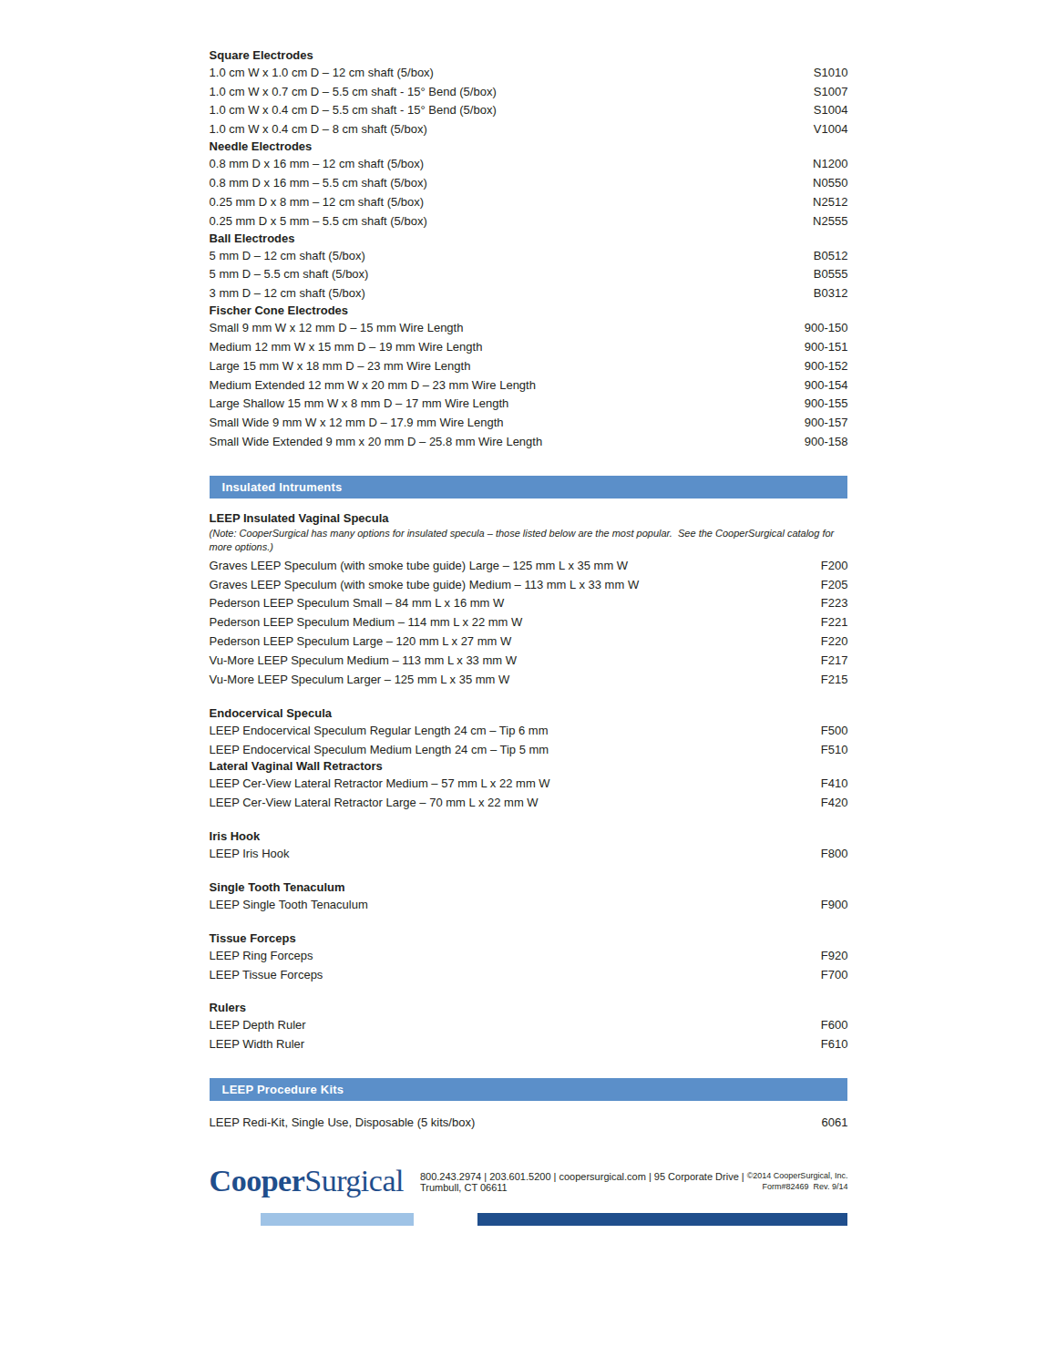Square Electrodes
| 1.0 cm W x 1.0 cm D – 12 cm shaft (5/box) | S1010 |
| 1.0 cm W x 0.7 cm D – 5.5 cm shaft - 15° Bend (5/box) | S1007 |
| 1.0 cm W x 0.4 cm D – 5.5 cm shaft - 15° Bend (5/box) | S1004 |
| 1.0 cm W x 0.4 cm D – 8 cm shaft (5/box) | V1004 |
Needle Electrodes
| 0.8 mm D x 16 mm – 12 cm shaft (5/box) | N1200 |
| 0.8 mm D x 16 mm – 5.5 cm shaft (5/box) | N0550 |
| 0.25 mm D x 8 mm – 12 cm shaft (5/box) | N2512 |
| 0.25 mm D x 5 mm – 5.5 cm shaft (5/box) | N2555 |
Ball Electrodes
| 5 mm D – 12 cm shaft (5/box) | B0512 |
| 5 mm D – 5.5 cm shaft (5/box) | B0555 |
| 3 mm D – 12 cm shaft (5/box) | B0312 |
Fischer Cone Electrodes
| Small 9 mm W x 12 mm D – 15 mm Wire Length | 900-150 |
| Medium 12 mm W x 15 mm D – 19 mm Wire Length | 900-151 |
| Large 15 mm W x 18 mm D – 23 mm Wire Length | 900-152 |
| Medium Extended 12 mm W x 20 mm D – 23 mm Wire Length | 900-154 |
| Large Shallow 15 mm W x 8 mm D – 17 mm Wire Length | 900-155 |
| Small Wide 9 mm W x 12 mm D – 17.9 mm Wire Length | 900-157 |
| Small Wide Extended 9 mm x 20 mm D – 25.8 mm Wire Length | 900-158 |
Insulated Intruments
LEEP Insulated Vaginal Specula
(Note: CooperSurgical has many options for insulated specula – those listed below are the most popular. See the CooperSurgical catalog for more options.)
| Graves LEEP Speculum (with smoke tube guide) Large – 125 mm L x 35 mm W | F200 |
| Graves LEEP Speculum (with smoke tube guide) Medium – 113 mm L x 33 mm W | F205 |
| Pederson LEEP Speculum Small – 84 mm L x 16 mm W | F223 |
| Pederson LEEP Speculum Medium – 114 mm L x 22 mm W | F221 |
| Pederson LEEP Speculum Large – 120 mm L x 27 mm W | F220 |
| Vu-More LEEP Speculum Medium – 113 mm L x 33 mm W | F217 |
| Vu-More LEEP Speculum Larger – 125 mm L x 35 mm W | F215 |
Endocervical Specula
| LEEP Endocervical Speculum Regular Length 24 cm – Tip 6 mm | F500 |
| LEEP Endocervical Speculum Medium Length 24 cm – Tip 5 mm | F510 |
Lateral Vaginal Wall Retractors
| LEEP Cer-View Lateral Retractor Medium – 57 mm L x 22 mm W | F410 |
| LEEP Cer-View Lateral Retractor Large – 70 mm L x 22 mm W | F420 |
Iris Hook
| LEEP Iris Hook | F800 |
Single Tooth Tenaculum
| LEEP Single Tooth Tenaculum | F900 |
Tissue Forceps
| LEEP Ring Forceps | F920 |
| LEEP Tissue Forceps | F700 |
Rulers
| LEEP Depth Ruler | F600 |
| LEEP Width Ruler | F610 |
LEEP Procedure Kits
| LEEP Redi-Kit, Single Use, Disposable (5 kits/box) | 6061 |
Cooper Surgical
800.243.2974 | 203.601.5200 | coopersurgical.com | 95 Corporate Drive | Trumbull, CT 06611
©2014 CooperSurgical, Inc.
Form#82469 Rev. 9/14